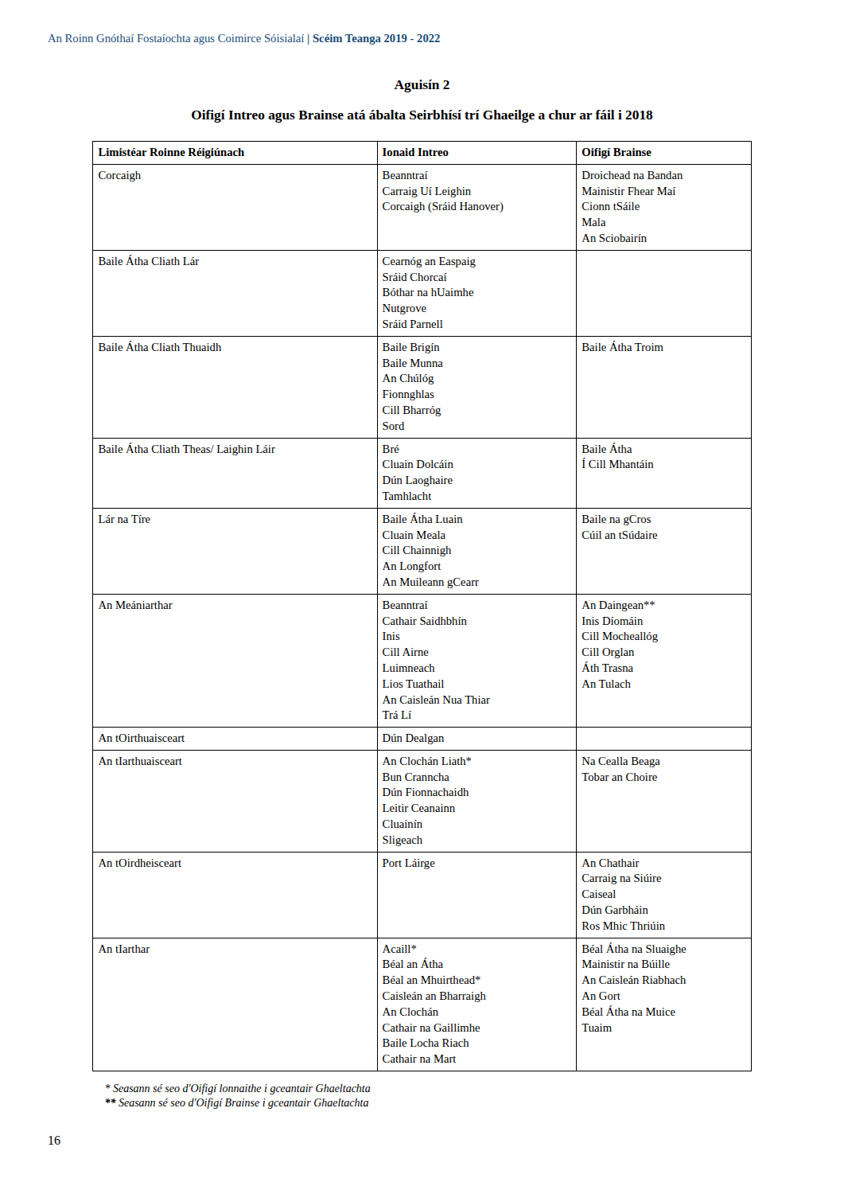An Roinn Gnóthaí Fostaíochta agus Coimirce Sóisialaí | Scéim Teanga 2019 - 2022
Aguisín 2
Oifigí Intreo agus Brainse atá ábalta Seirbhísí trí Ghaeilge a chur ar fáil i 2018
| Limistéar Roinne Réigiúnach | Ionaid Intreo | Oifigí Brainse |
| --- | --- | --- |
| Corcaigh | Beanntraí Carraig Uí Leighin Corcaigh (Sráid Hanover) | Droichead na Bandan Mainistir Fhear Maí Cionn tSáile Mala An Sciobairín |
| Baile Átha Cliath Lár | Cearnóg an Easpaig Sráid Chorcaí Bóthar na hUaimhe Nutgrove Sráid Parnell | |
| Baile Átha Cliath Thuaidh | Baile Brigín Baile Munna An Chúlóg Fionnghlas Cill Bharróg Sord | Baile Átha Troim |
| Baile Átha Cliath Theas/ Laighin Láir | Bré Cluain Dolcáin Dún Laoghaire Tamhlacht | Baile Átha Í Cill Mhantáin |
| Lár na Tíre | Baile Átha Luain Cluain Meala Cill Chainnigh An Longfort An Muileann gCearr | Baile na gCros Cúil an tSúdaire |
| An Meániarthar | Beanntraí Cathair Saidhbhín Inis Cill Airne Luimneach Lios Tuathail An Caisleán Nua Thiar Trá Lí | An Daingean** Inis Díomáin Cill Mocheallóg Cill Orglan Áth Trasna An Tulach |
| An tOirthuaisceart | Dún Dealgan | |
| An tIarthuaisceart | An Clochán Liath* Bun Cranncha Dún Fionnachaidh Leitir Ceanainn Cluainín Sligeach | Na Cealla Beaga Tobar an Choire |
| An tOirdheisceart | Port Láirge | An Chathair Carraig na Siúire Caiseal Dún Garbháin Ros Mhic Thriúin |
| An tIarthar | Acaill* Béal an Átha Béal an Mhuirthead* Caisleán an Bharraigh An Clochán Cathair na Gaillimhe Baile Locha Riach Cathair na Mart | Béal Átha na Sluaighe Mainistir na Búille An Caisleán Riabhach An Gort Béal Átha na Muice Tuaim |
* Seasann sé seo d'Oifigí lonnaithe i gceantair Ghaeltachta
** Seasann sé seo d'Oifigí Brainse i gceantair Ghaeltachta
16